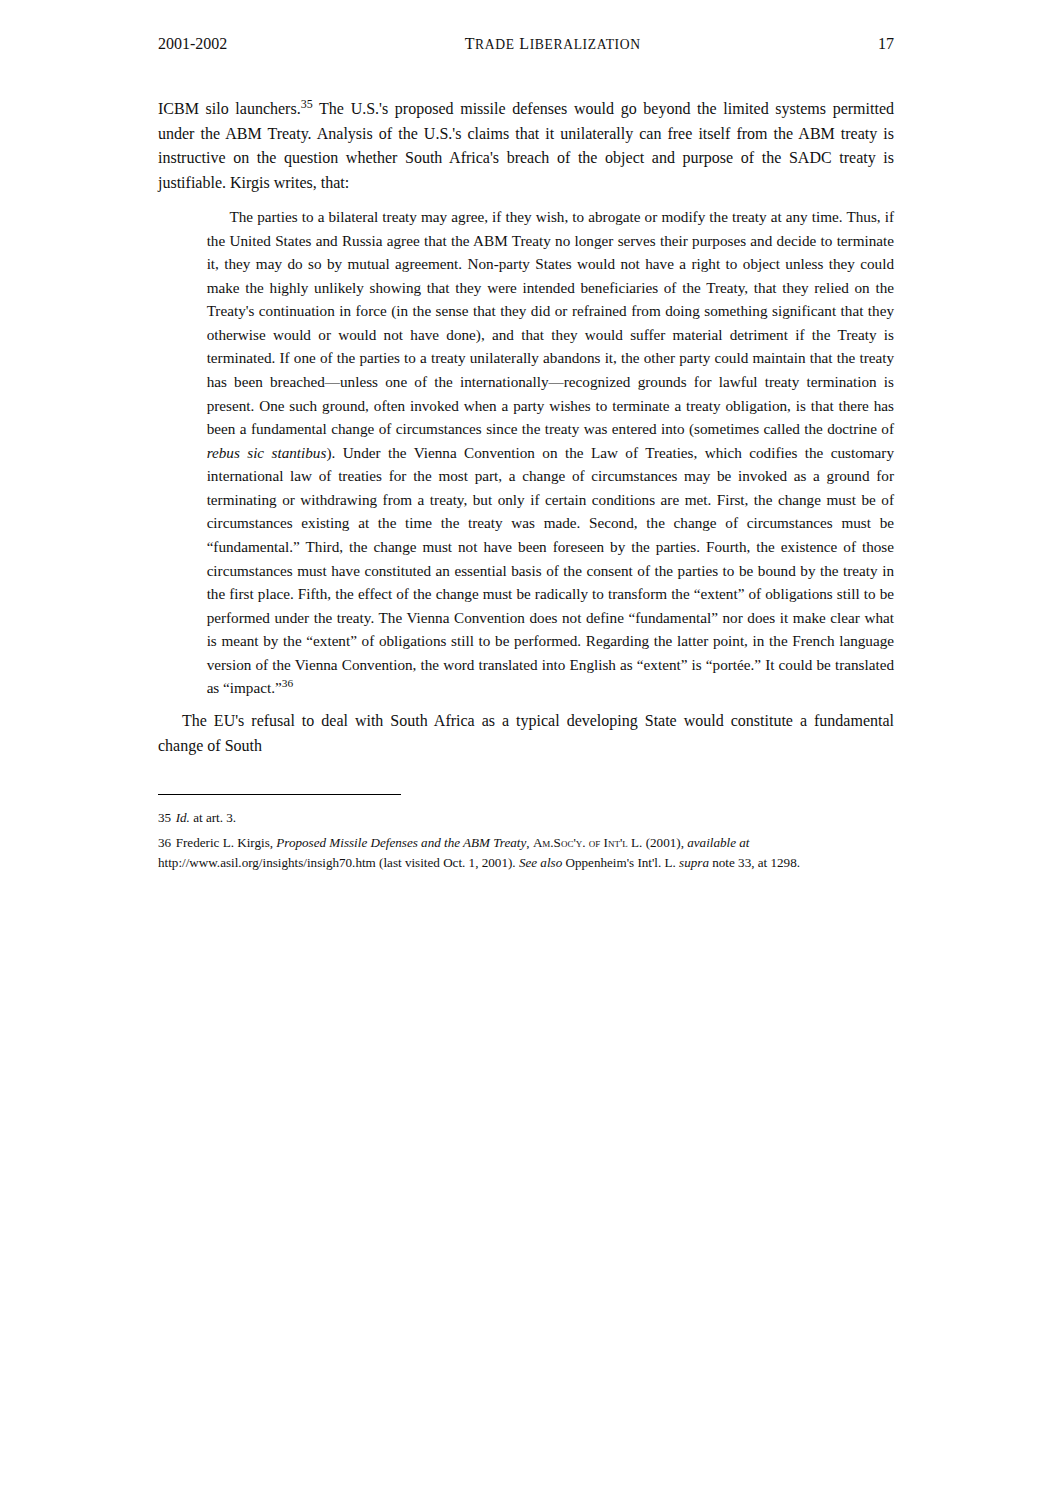2001-2002 TRADE LIBERALIZATION 17
ICBM silo launchers.35 The U.S.'s proposed missile defenses would go beyond the limited systems permitted under the ABM Treaty. Analysis of the U.S.'s claims that it unilaterally can free itself from the ABM treaty is instructive on the question whether South Africa's breach of the object and purpose of the SADC treaty is justifiable. Kirgis writes, that:
The parties to a bilateral treaty may agree, if they wish, to abrogate or modify the treaty at any time. Thus, if the United States and Russia agree that the ABM Treaty no longer serves their purposes and decide to terminate it, they may do so by mutual agreement. Non-party States would not have a right to object unless they could make the highly unlikely showing that they were intended beneficiaries of the Treaty, that they relied on the Treaty's continuation in force (in the sense that they did or refrained from doing something significant that they otherwise would or would not have done), and that they would suffer material detriment if the Treaty is terminated. If one of the parties to a treaty unilaterally abandons it, the other party could maintain that the treaty has been breached—unless one of the internationally—recognized grounds for lawful treaty termination is present. One such ground, often invoked when a party wishes to terminate a treaty obligation, is that there has been a fundamental change of circumstances since the treaty was entered into (sometimes called the doctrine of rebus sic stantibus). Under the Vienna Convention on the Law of Treaties, which codifies the customary international law of treaties for the most part, a change of circumstances may be invoked as a ground for terminating or withdrawing from a treaty, but only if certain conditions are met. First, the change must be of circumstances existing at the time the treaty was made. Second, the change of circumstances must be “fundamental.” Third, the change must not have been foreseen by the parties. Fourth, the existence of those circumstances must have constituted an essential basis of the consent of the parties to be bound by the treaty in the first place. Fifth, the effect of the change must be radically to transform the “extent” of obligations still to be performed under the treaty. The Vienna Convention does not define “fundamental” nor does it make clear what is meant by the “extent” of obligations still to be performed. Regarding the latter point, in the French language version of the Vienna Convention, the word translated into English as “extent” is “portée.” It could be translated as “impact.”36
The EU's refusal to deal with South Africa as a typical developing State would constitute a fundamental change of South
35 Id. at art. 3.
36 Frederic L. Kirgis, Proposed Missile Defenses and the ABM Treaty, Am.Soc'y. of Int'l L. (2001), available at http://www.asil.org/insights/insigh70.htm (last visited Oct. 1, 2001). See also Oppenheim's Int'l. L. supra note 33, at 1298.